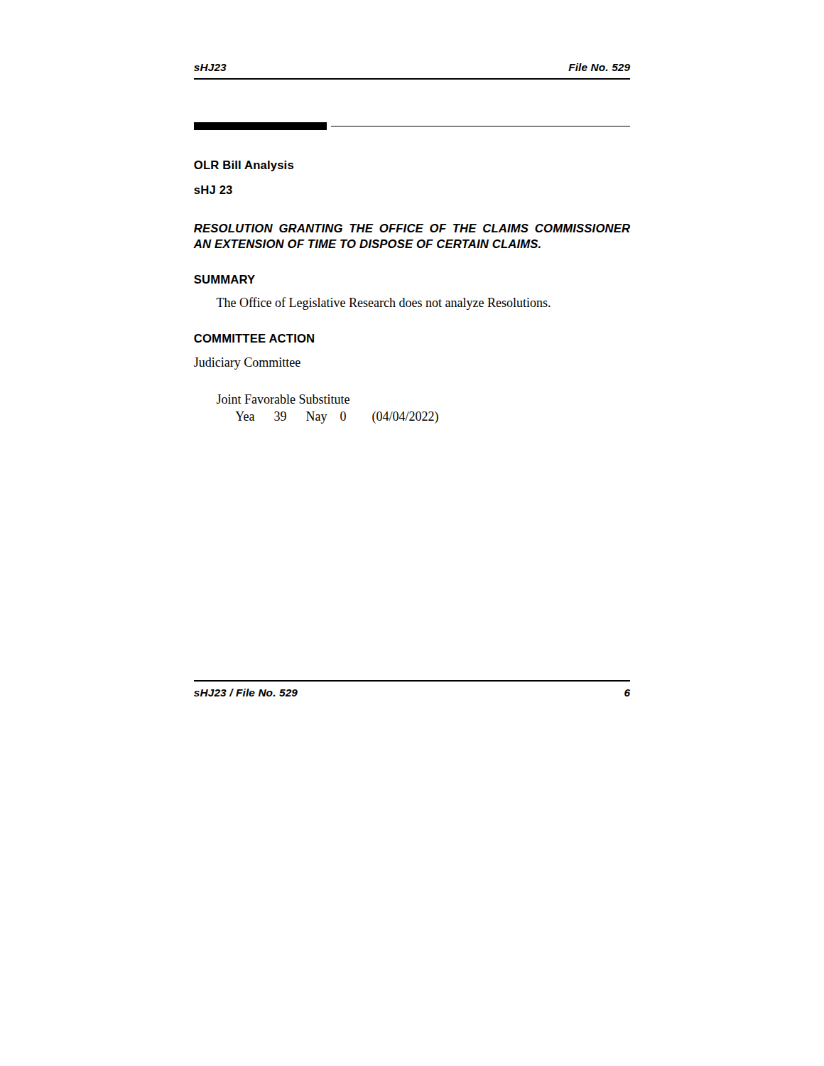sHJ23 File No. 529
OLR Bill Analysis
sHJ 23
RESOLUTION GRANTING THE OFFICE OF THE CLAIMS COMMISSIONER AN EXTENSION OF TIME TO DISPOSE OF CERTAIN CLAIMS.
SUMMARY
The Office of Legislative Research does not analyze Resolutions.
COMMITTEE ACTION
Judiciary Committee
Joint Favorable Substitute
Yea 39 Nay 0 (04/04/2022)
sHJ23 / File No. 529 6